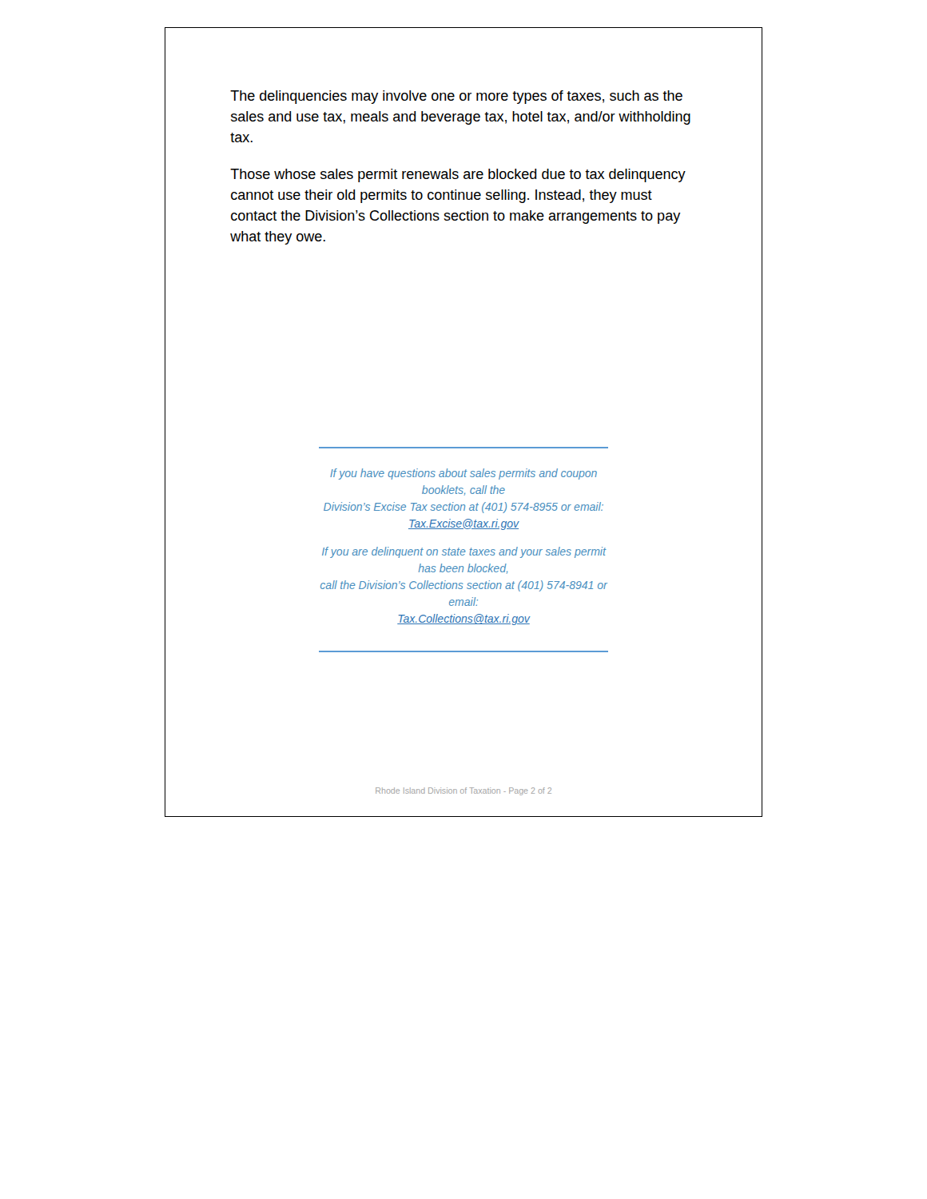The delinquencies may involve one or more types of taxes, such as the sales and use tax, meals and beverage tax, hotel tax, and/or withholding tax.
Those whose sales permit renewals are blocked due to tax delinquency cannot use their old permits to continue selling. Instead, they must contact the Division’s Collections section to make arrangements to pay what they owe.
If you have questions about sales permits and coupon booklets, call the
Division’s Excise Tax section at (401) 574-8955 or email:
Tax.Excise@tax.ri.gov
If you are delinquent on state taxes and your sales permit has been blocked,
call the Division’s Collections section at (401) 574-8941 or email:
Tax.Collections@tax.ri.gov
Rhode Island Division of Taxation - Page 2 of 2